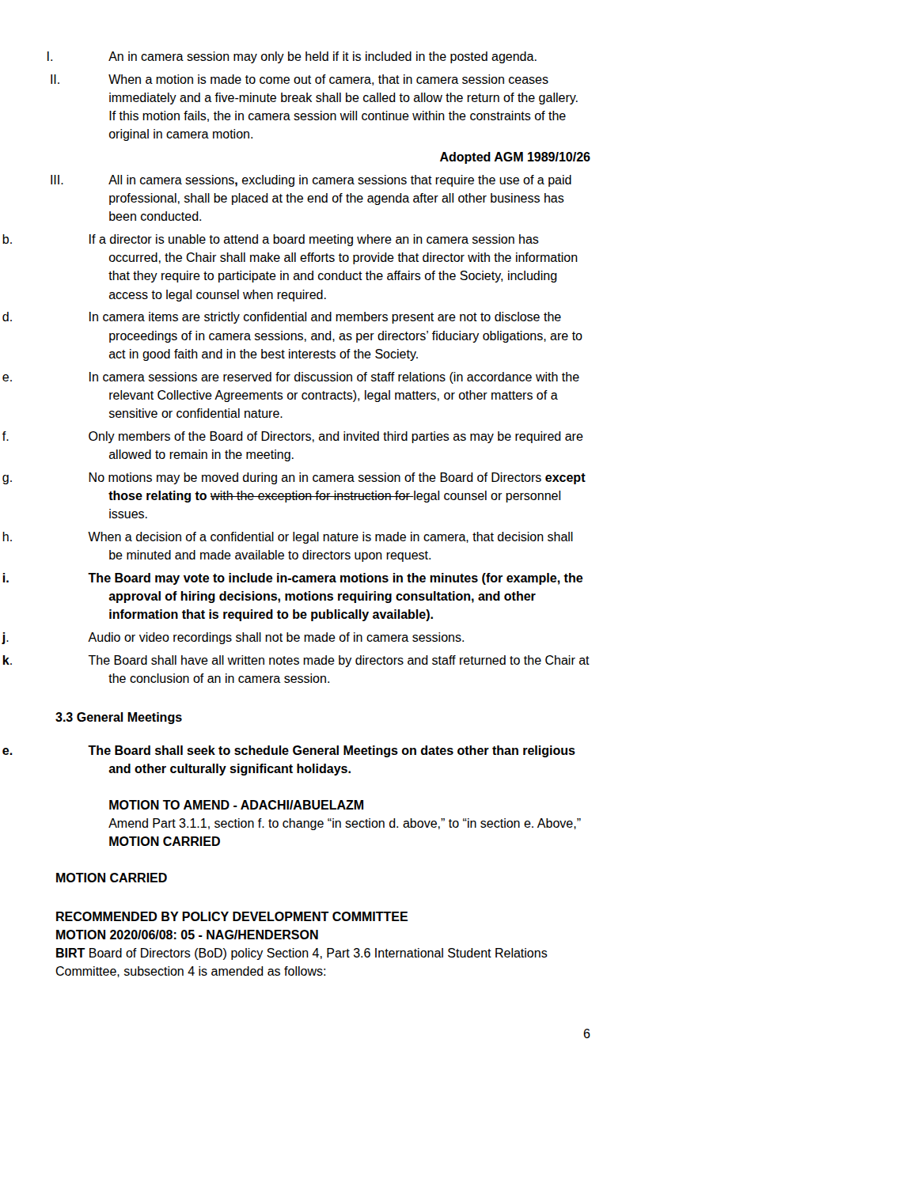I. An in camera session may only be held if it is included in the posted agenda.
II. When a motion is made to come out of camera, that in camera session ceases immediately and a five-minute break shall be called to allow the return of the gallery. If this motion fails, the in camera session will continue within the constraints of the original in camera motion.
Adopted AGM 1989/10/26
III. All in camera sessions, excluding in camera sessions that require the use of a paid professional, shall be placed at the end of the agenda after all other business has been conducted.
b. If a director is unable to attend a board meeting where an in camera session has occurred, the Chair shall make all efforts to provide that director with the information that they require to participate in and conduct the affairs of the Society, including access to legal counsel when required.
d. In camera items are strictly confidential and members present are not to disclose the proceedings of in camera sessions, and, as per directors’ fiduciary obligations, are to act in good faith and in the best interests of the Society.
e. In camera sessions are reserved for discussion of staff relations (in accordance with the relevant Collective Agreements or contracts), legal matters, or other matters of a sensitive or confidential nature.
f. Only members of the Board of Directors, and invited third parties as may be required are allowed to remain in the meeting.
g. No motions may be moved during an in camera session of the Board of Directors except those relating to with the exception for instruction for legal counsel or personnel issues.
h. When a decision of a confidential or legal nature is made in camera, that decision shall be minuted and made available to directors upon request.
i. The Board may vote to include in-camera motions in the minutes (for example, the approval of hiring decisions, motions requiring consultation, and other information that is required to be publically available).
j. Audio or video recordings shall not be made of in camera sessions.
k. The Board shall have all written notes made by directors and staff returned to the Chair at the conclusion of an in camera session.
3.3 General Meetings
e. The Board shall seek to schedule General Meetings on dates other than religious and other culturally significant holidays.
MOTION TO AMEND - ADACHI/ABUELAZM
Amend Part 3.1.1, section f. to change “in section d. above,” to “in section e. Above,”
MOTION CARRIED
MOTION CARRIED
RECOMMENDED BY POLICY DEVELOPMENT COMMITTEE
MOTION 2020/06/08: 05 - NAG/HENDERSON
BIRT Board of Directors (BoD) policy Section 4, Part 3.6 International Student Relations Committee, subsection 4 is amended as follows:
6